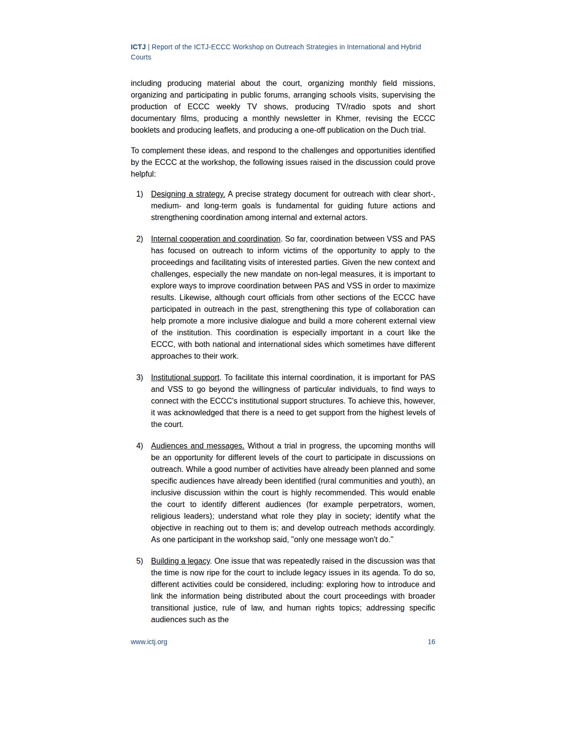ICTJ | Report of the ICTJ-ECCC Workshop on Outreach Strategies in International and Hybrid Courts
including producing material about the court, organizing monthly field missions, organizing and participating in public forums, arranging schools visits, supervising the production of ECCC weekly TV shows, producing TV/radio spots and short documentary films, producing a monthly newsletter in Khmer, revising the ECCC booklets and producing leaflets, and producing a one-off publication on the Duch trial.
To complement these ideas, and respond to the challenges and opportunities identified by the ECCC at the workshop, the following issues raised in the discussion could prove helpful:
Designing a strategy. A precise strategy document for outreach with clear short-, medium- and long-term goals is fundamental for guiding future actions and strengthening coordination among internal and external actors.
Internal cooperation and coordination. So far, coordination between VSS and PAS has focused on outreach to inform victims of the opportunity to apply to the proceedings and facilitating visits of interested parties. Given the new context and challenges, especially the new mandate on non-legal measures, it is important to explore ways to improve coordination between PAS and VSS in order to maximize results. Likewise, although court officials from other sections of the ECCC have participated in outreach in the past, strengthening this type of collaboration can help promote a more inclusive dialogue and build a more coherent external view of the institution. This coordination is especially important in a court like the ECCC, with both national and international sides which sometimes have different approaches to their work.
Institutional support. To facilitate this internal coordination, it is important for PAS and VSS to go beyond the willingness of particular individuals, to find ways to connect with the ECCC's institutional support structures. To achieve this, however, it was acknowledged that there is a need to get support from the highest levels of the court.
Audiences and messages. Without a trial in progress, the upcoming months will be an opportunity for different levels of the court to participate in discussions on outreach. While a good number of activities have already been planned and some specific audiences have already been identified (rural communities and youth), an inclusive discussion within the court is highly recommended. This would enable the court to identify different audiences (for example perpetrators, women, religious leaders); understand what role they play in society; identify what the objective in reaching out to them is; and develop outreach methods accordingly. As one participant in the workshop said, "only one message won't do."
Building a legacy. One issue that was repeatedly raised in the discussion was that the time is now ripe for the court to include legacy issues in its agenda. To do so, different activities could be considered, including: exploring how to introduce and link the information being distributed about the court proceedings with broader transitional justice, rule of law, and human rights topics; addressing specific audiences such as the
www.ictj.org 16